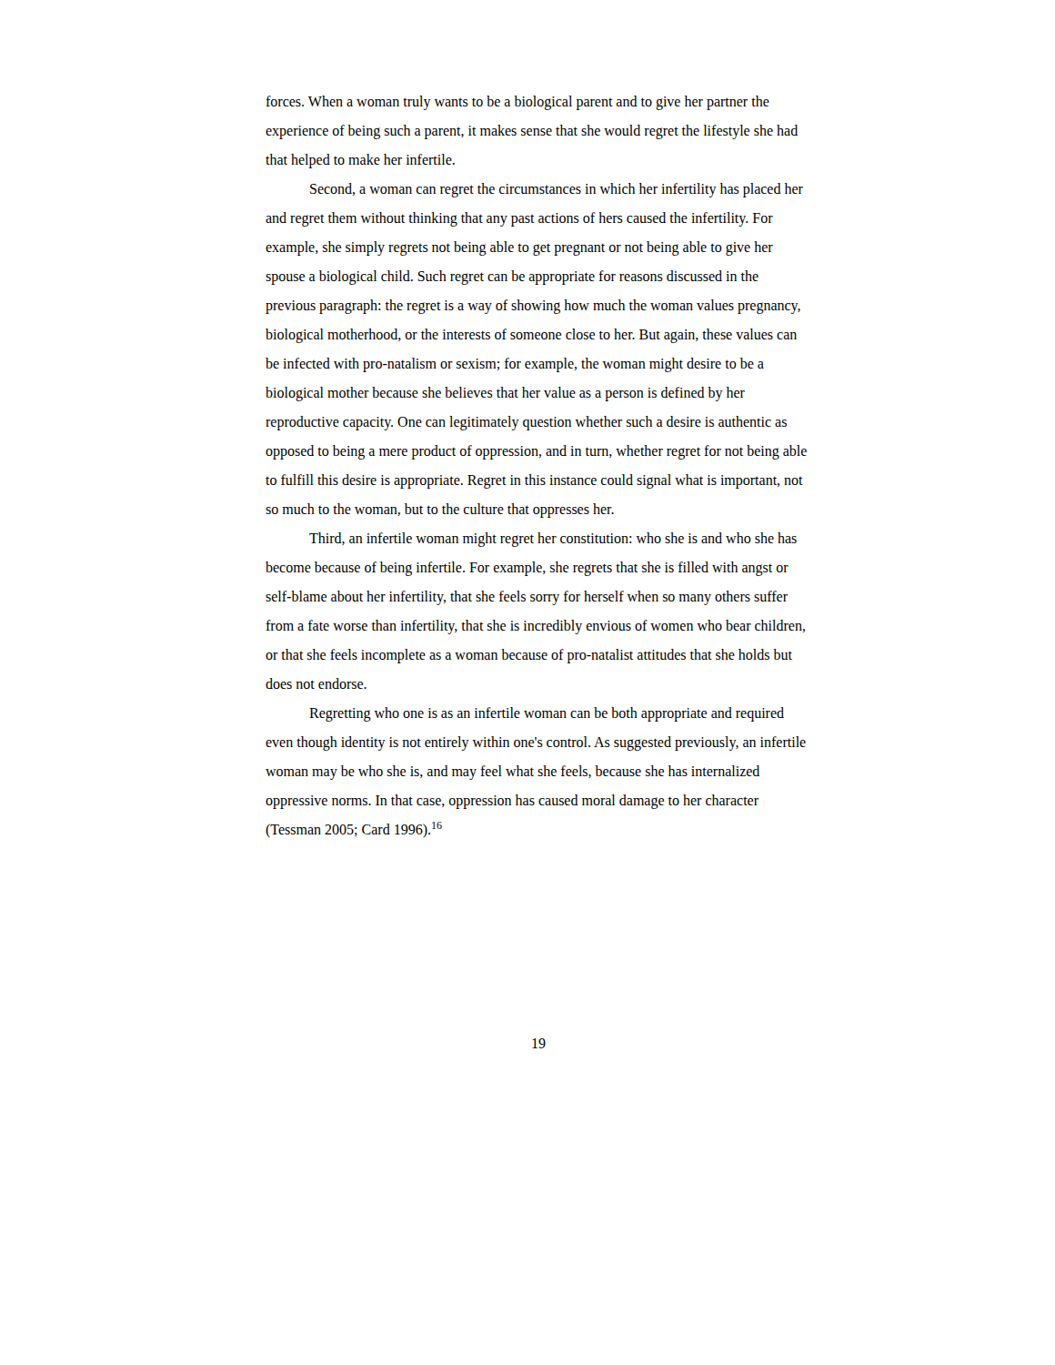forces. When a woman truly wants to be a biological parent and to give her partner the experience of being such a parent, it makes sense that she would regret the lifestyle she had that helped to make her infertile.
Second, a woman can regret the circumstances in which her infertility has placed her and regret them without thinking that any past actions of hers caused the infertility. For example, she simply regrets not being able to get pregnant or not being able to give her spouse a biological child. Such regret can be appropriate for reasons discussed in the previous paragraph: the regret is a way of showing how much the woman values pregnancy, biological motherhood, or the interests of someone close to her. But again, these values can be infected with pro-natalism or sexism; for example, the woman might desire to be a biological mother because she believes that her value as a person is defined by her reproductive capacity. One can legitimately question whether such a desire is authentic as opposed to being a mere product of oppression, and in turn, whether regret for not being able to fulfill this desire is appropriate. Regret in this instance could signal what is important, not so much to the woman, but to the culture that oppresses her.
Third, an infertile woman might regret her constitution: who she is and who she has become because of being infertile. For example, she regrets that she is filled with angst or self-blame about her infertility, that she feels sorry for herself when so many others suffer from a fate worse than infertility, that she is incredibly envious of women who bear children, or that she feels incomplete as a woman because of pro-natalist attitudes that she holds but does not endorse.
Regretting who one is as an infertile woman can be both appropriate and required even though identity is not entirely within one's control. As suggested previously, an infertile woman may be who she is, and may feel what she feels, because she has internalized oppressive norms. In that case, oppression has caused moral damage to her character (Tessman 2005; Card 1996).16
19